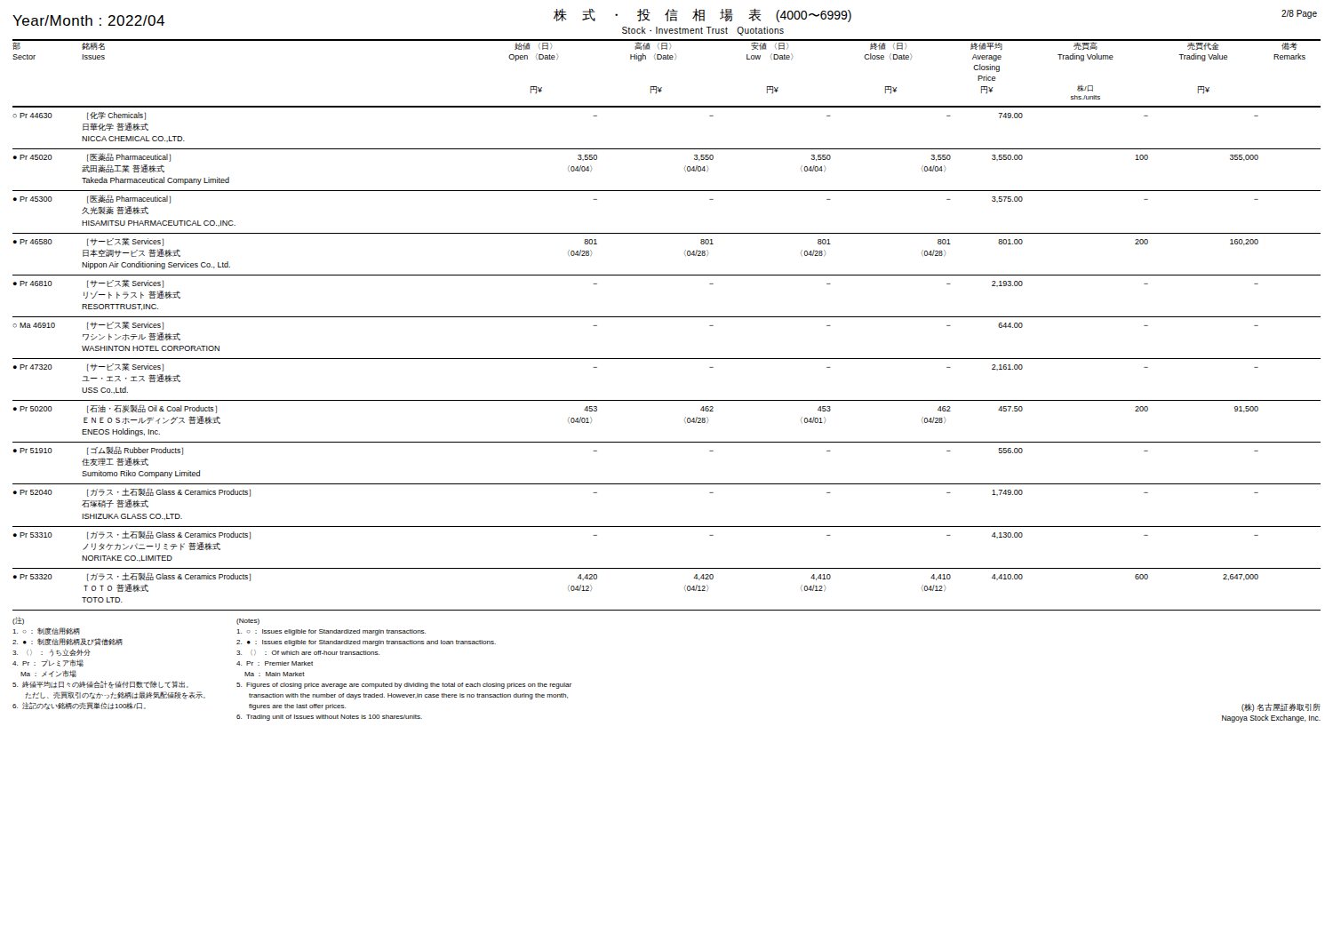2/8 Page
Year/Month : 2022/04
株 式 ・ 投 信 相 場 表 (4000〜6999)
Stock・Investment Trust Quotations
| 部 Sector | 銘柄名 Issues | 始値 〈日〉 Open 〈Date〉 | 高値 〈日〉 High 〈Date〉 | 安値 〈日〉 Low 〈Date〉 | 終値 〈日〉 Close〈Date〉 | 終値平均 Average Closing Price | 売買高 Trading Volume | 売買代金 Trading Value | 備考 Remarks |
| --- | --- | --- | --- | --- | --- | --- | --- | --- | --- |
| | | 円¥ | 円¥ | 円¥ | 円¥ | 円¥ | 株/口 shs./units | 円¥ | |
| ○ Pr 44630 | ［化学 Chemicals］ 日華化学 普通株式 NICCA CHEMICAL CO.,LTD. | − | − | − | − | 749.00 | − | − | |
| ● Pr 45020 | ［医薬品 Pharmaceutical］ 武田薬品工業 普通株式 Takeda Pharmaceutical Company Limited | 3,550 〈04/04〉 | 3,550 〈04/04〉 | 3,550 〈04/04〉 | 3,550 〈04/04〉 | 3,550.00 | 100 | 355,000 | |
| ● Pr 45300 | ［医薬品 Pharmaceutical］ 久光製薬 普通株式 HISAMITSU PHARMACEUTICAL CO.,INC. | − | − | − | − | 3,575.00 | − | − | |
| ● Pr 46580 | ［サービス業 Services］ 日本空調サービス 普通株式 Nippon Air Conditioning Services Co., Ltd. | 801 〈04/28〉 | 801 〈04/28〉 | 801 〈04/28〉 | 801 〈04/28〉 | 801.00 | 200 | 160,200 | |
| ● Pr 46810 | ［サービス業 Services］ リゾートトラスト 普通株式 RESORTTRUST,INC. | − | − | − | − | 2,193.00 | − | − | |
| ○ Ma 46910 | ［サービス業 Services］ ワシントンホテル 普通株式 WASHINTON HOTEL CORPORATION | − | − | − | − | 644.00 | − | − | |
| ● Pr 47320 | ［サービス業 Services］ ユー・エス・エス 普通株式 USS Co.,Ltd. | − | − | − | − | 2,161.00 | − | − | |
| ● Pr 50200 | ［石油・石炭製品 Oil & Coal Products］ ＥＮＥＯＳホールディングス 普通株式 ENEOS Holdings, Inc. | 453 〈04/01〉 | 462 〈04/28〉 | 453 〈04/01〉 | 462 〈04/28〉 | 457.50 | 200 | 91,500 | |
| ● Pr 51910 | ［ゴム製品 Rubber Products］ 住友理工 普通株式 Sumitomo Riko Company Limited | − | − | − | − | 556.00 | − | − | |
| ● Pr 52040 | ［ガラス・土石製品 Glass & Ceramics Products］ 石塚硝子 普通株式 ISHIZUKA GLASS CO.,LTD. | − | − | − | − | 1,749.00 | − | − | |
| ● Pr 53310 | ［ガラス・土石製品 Glass & Ceramics Products］ ノリタケカンパニーリミテド 普通株式 NORITAKE CO.,LIMITED | − | − | − | − | 4,130.00 | − | − | |
| ● Pr 53320 | ［ガラス・土石製品 Glass & Ceramics Products］ ＴＯＴＯ 普通株式 TOTO LTD. | 4,420 〈04/12〉 | 4,420 〈04/12〉 | 4,410 〈04/12〉 | 4,410 〈04/12〉 | 4,410.00 | 600 | 2,647,000 | |
(注)
1. ○ ： 制度信用銘柄
2. ● ： 制度信用銘柄及び貸借銘柄
3. 〈〉 ： うち立会外分
4. Pr ： プレミア市場
Ma ： メイン市場
5. 終値平均は日々の終値合計を値付日数で除して算出。
ただし、売買取引のなかった銘柄は最終気配値段を表示。
6. 注記のない銘柄の売買単位は100株/口。
(Notes)
1. ○ ： Issues eligible for Standardized margin transactions.
2. ● ： Issues eligible for Standardized margin transactions and loan transactions.
3. 〈〉 ： Of which are off-hour transactions.
4. Pr ： Premier Market
Ma ： Main Market
5. Figures of closing price average are computed by dividing the total of each closing prices on the regular transaction with the number of days traded. However,in case there is no transaction during the month, figures are the last offer prices.
6. Trading unit of Issues without Notes is 100 shares/units.
(株) 名古屋証券取引所
Nagoya Stock Exchange, Inc.